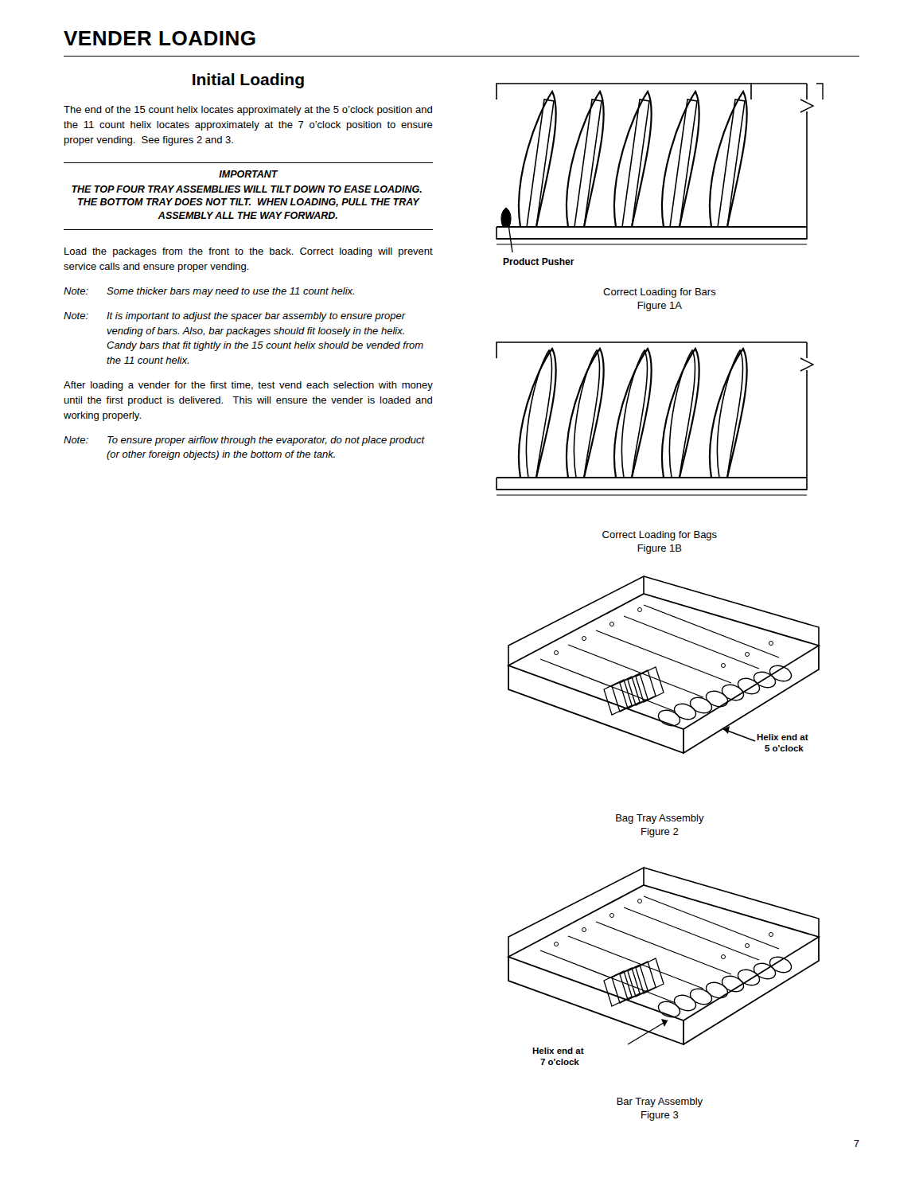VENDER LOADING
Initial Loading
The end of the 15 count helix locates approximately at the 5 o’clock position and the 11 count helix locates approximately at the 7 o’clock position to ensure proper vending. See figures 2 and 3.
IMPORTANT THE TOP FOUR TRAY ASSEMBLIES WILL TILT DOWN TO EASE LOADING. THE BOTTOM TRAY DOES NOT TILT. WHEN LOADING, PULL THE TRAY ASSEMBLY ALL THE WAY FORWARD.
Load the packages from the front to the back. Correct loading will prevent service calls and ensure proper vending.
Note:
Some thicker bars may need to use the 11 count helix.
Note:
It is important to adjust the spacer bar assembly to ensure proper vending of bars. Also, bar packages should fit loosely in the helix. Candy bars that fit tightly in the 15 count helix should be vended from the 11 count helix.
After loading a vender for the first time, test vend each selection with money until the first product is delivered. This will ensure the vender is loaded and working properly.
Note:
To ensure proper airflow through the evaporator, do not place product (or other foreign objects) in the bottom of the tank.
Product Pusher
Correct Loading for Bars
Figure 1A
Correct Loading for Bags
Figure 1B
Helix end at 5 o'clock
Bag Tray Assembly
Figure 2
Helix end at 7 o'clock
Bar Tray Assembly
Figure 3
7